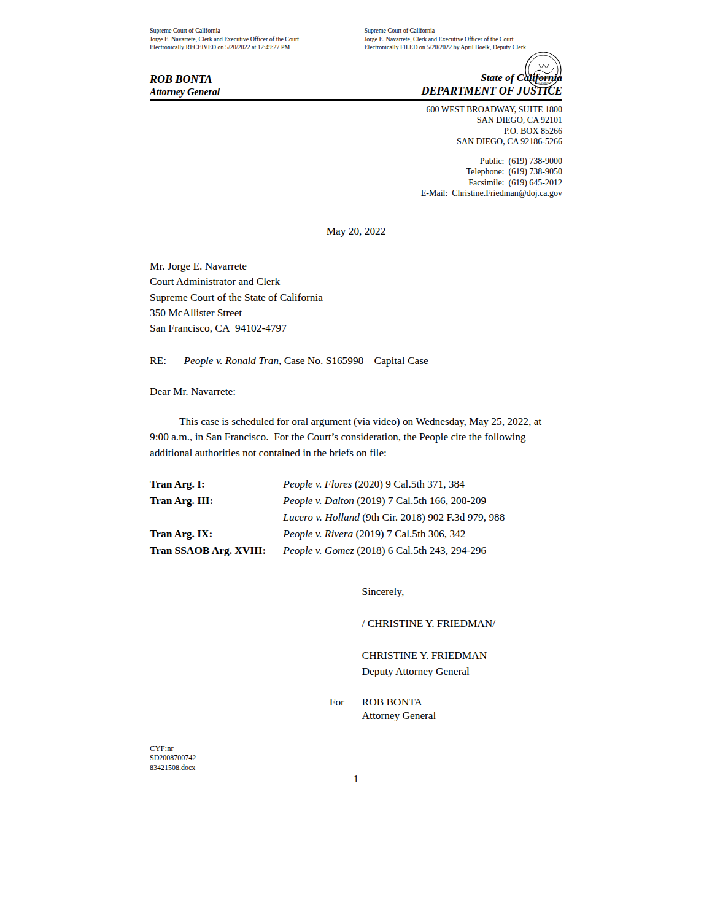Supreme Court of California
Jorge E. Navarrete, Clerk and Executive Officer of the Court
Electronically RECEIVED on 5/20/2022 at 12:49:27 PM
Supreme Court of California
Jorge E. Navarrete, Clerk and Executive Officer of the Court
Electronically FILED on 5/20/2022 by April Boelk, Deputy Clerk
CALIFORNIA
ROB BONTA
Attorney General
State of California
DEPARTMENT OF JUSTICE
600 WEST BROADWAY, SUITE 1800
SAN DIEGO, CA 92101
P.O. BOX 85266
SAN DIEGO, CA 92186-5266
Public: (619) 738-9000
Telephone: (619) 738-9050
Facsimile: (619) 645-2012
E-Mail: Christine.Friedman@doj.ca.gov
May 20, 2022
Mr. Jorge E. Navarrete
Court Administrator and Clerk
Supreme Court of the State of California
350 McAllister Street
San Francisco, CA 94102-4797
RE: People v. Ronald Tran, Case No. S165998 – Capital Case
Dear Mr. Navarrete:
This case is scheduled for oral argument (via video) on Wednesday, May 25, 2022, at 9:00 a.m., in San Francisco. For the Court’s consideration, the People cite the following additional authorities not contained in the briefs on file:
| Tran Arg. I: | People v. Flores (2020) 9 Cal.5th 371, 384 |
| Tran Arg. III: | People v. Dalton (2019) 7 Cal.5th 166, 208-209 |
| | Lucero v. Holland (9th Cir. 2018) 902 F.3d 979, 988 |
| Tran Arg. IX: | People v. Rivera (2019) 7 Cal.5th 306, 342 |
| Tran SSAOB Arg. XVIII: | People v. Gomez (2018) 6 Cal.5th 243, 294-296 |
Sincerely,
/ CHRISTINE Y. FRIEDMAN/
CHRISTINE Y. FRIEDMAN
Deputy Attorney General
For
ROB BONTA
Attorney General
CYF:nr
SD2008700742
83421508.docx
1